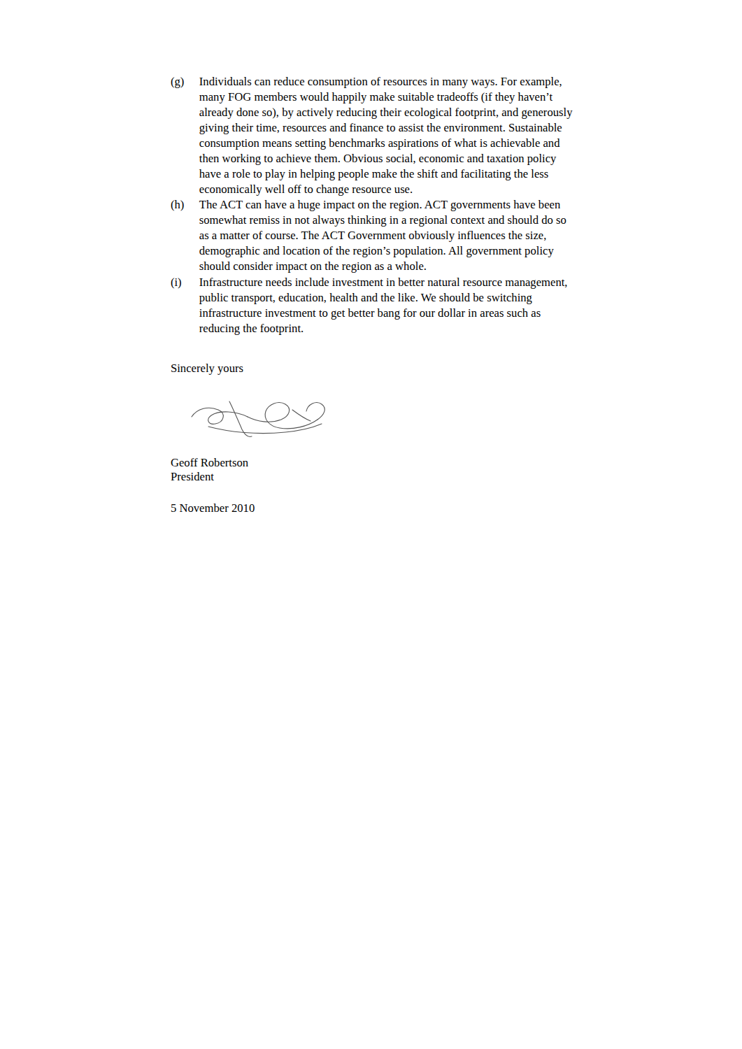(g) Individuals can reduce consumption of resources in many ways. For example, many FOG members would happily make suitable tradeoffs (if they haven’t already done so), by actively reducing their ecological footprint, and generously giving their time, resources and finance to assist the environment. Sustainable consumption means setting benchmarks aspirations of what is achievable and then working to achieve them. Obvious social, economic and taxation policy have a role to play in helping people make the shift and facilitating the less economically well off to change resource use.
(h) The ACT can have a huge impact on the region. ACT governments have been somewhat remiss in not always thinking in a regional context and should do so as a matter of course. The ACT Government obviously influences the size, demographic and location of the region’s population. All government policy should consider impact on the region as a whole.
(i) Infrastructure needs include investment in better natural resource management, public transport, education, health and the like. We should be switching infrastructure investment to get better bang for our dollar in areas such as reducing the footprint.
Sincerely yours
Geoff Robertson
President
5 November 2010